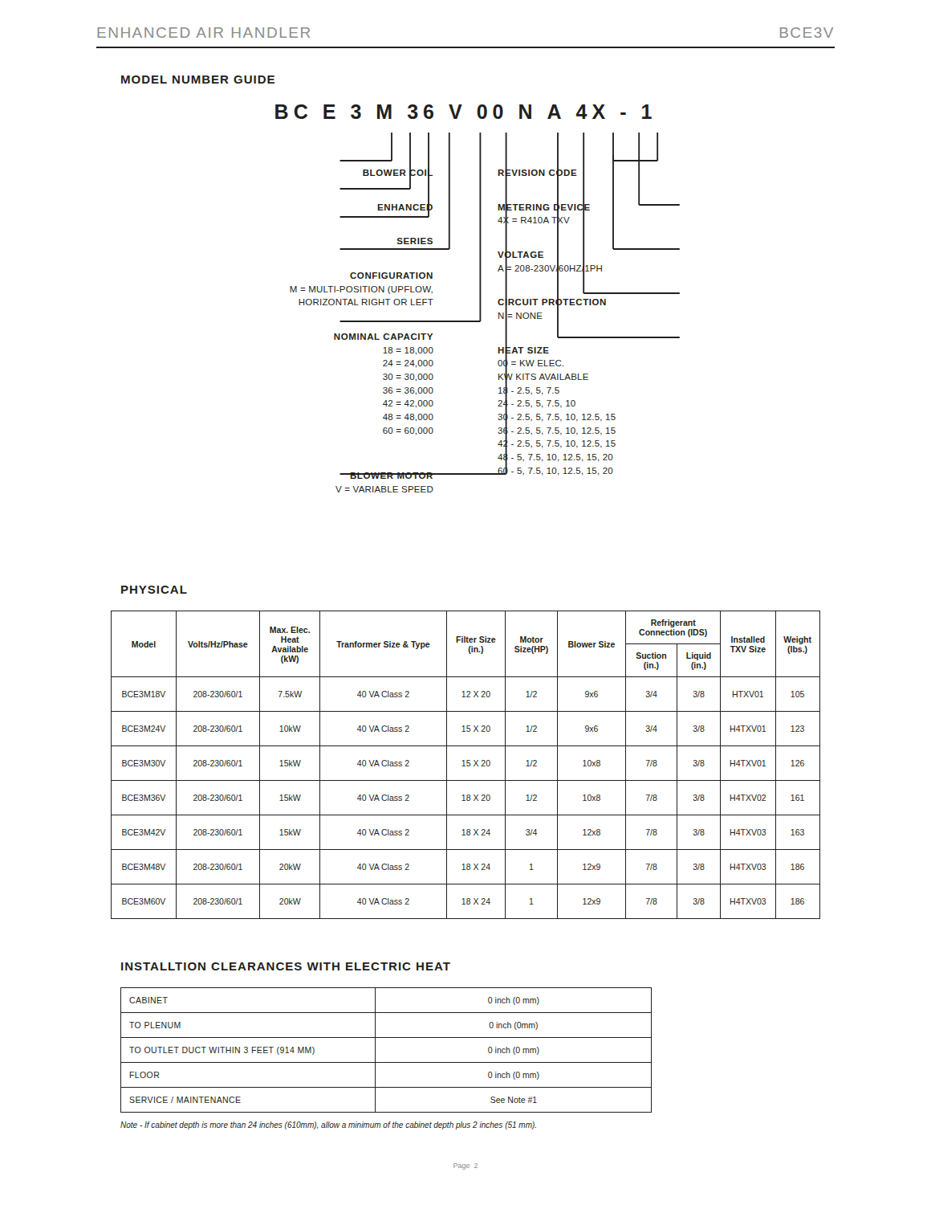ENHANCED AIR HANDLER
BCE3V
MODEL NUMBER GUIDE
BC E 3 M 36 V 00 NA 4X-1
BLOWER COIL
ENHANCED
SERIES
CONFIGURATION
M = MULTI-POSITION (UPFLOW,
HORIZONTAL RIGHT OR LEFT
NOMINAL CAPACITY
18 = 18,000
24 = 24,000
30 = 30,000
36 = 36,000
42 = 42,000
48 = 48,000
60 = 60,000
BLOWER MOTOR
V = VARIABLE SPEED
REVISION CODE
METERING DEVICE
4X = R410A TXV
VOLTAGE
A = 208-230V/60HZ/1PH
CIRCUIT PROTECTION
N = NONE
HEAT SIZE
00 = KW ELEC.
KW KITS AVAILABLE
18 - 2.5, 5, 7.5
24 - 2.5, 5, 7.5, 10
30 - 2.5, 5, 7.5, 10, 12.5, 15
36 - 2.5, 5, 7.5, 10, 12.5, 15
42 - 2.5, 5, 7.5, 10, 12.5, 15
48 - 5, 7.5, 10, 12.5, 15, 20
60 - 5, 7.5, 10, 12.5, 15, 20
PHYSICAL
| Model | Volts/Hz/Phase | Max. Elec. Heat Available (kW) | Tranformer Size & Type | Filter Size (in.) | Motor Size(HP) | Blower Size | Refrigerant Connection (IDS) | Installed TXV Size | Weight (lbs.) |
| --- | --- | --- | --- | --- | --- | --- | --- | --- | --- |
| Suction (in.) | Liquid (in.) |
| BCE3M18V | 208-230/60/1 | 7.5kW | 40 VA Class 2 | 12 X 20 | 1/2 | 9x6 | 3/4 | 3/8 | HTXV01 | 105 |
| BCE3M24V | 208-230/60/1 | 10kW | 40 VA Class 2 | 15 X 20 | 1/2 | 9x6 | 3/4 | 3/8 | H4TXV01 | 123 |
| BCE3M30V | 208-230/60/1 | 15kW | 40 VA Class 2 | 15 X 20 | 1/2 | 10x8 | 7/8 | 3/8 | H4TXV01 | 126 |
| BCE3M36V | 208-230/60/1 | 15kW | 40 VA Class 2 | 18 X 20 | 1/2 | 10x8 | 7/8 | 3/8 | H4TXV02 | 161 |
| BCE3M42V | 208-230/60/1 | 15kW | 40 VA Class 2 | 18 X 24 | 3/4 | 12x8 | 7/8 | 3/8 | H4TXV03 | 163 |
| BCE3M48V | 208-230/60/1 | 20kW | 40 VA Class 2 | 18 X 24 | 1 | 12x9 | 7/8 | 3/8 | H4TXV03 | 186 |
| BCE3M60V | 208-230/60/1 | 20kW | 40 VA Class 2 | 18 X 24 | 1 | 12x9 | 7/8 | 3/8 | H4TXV03 | 186 |
INSTALLTION CLEARANCES WITH ELECTRIC HEAT
| CABINET | 0 inch (0 mm) |
| TO PLENUM | 0 inch (0mm) |
| TO OUTLET DUCT WITHIN 3 FEET (914 MM) | 0 inch (0 mm) |
| FLOOR | 0 inch (0 mm) |
| SERVICE / MAINTENANCE | See Note #1 |
Note - If cabinet depth is more than 24 inches (610mm), allow a minimum of the cabinet depth plus 2 inches (51 mm).
Page 2